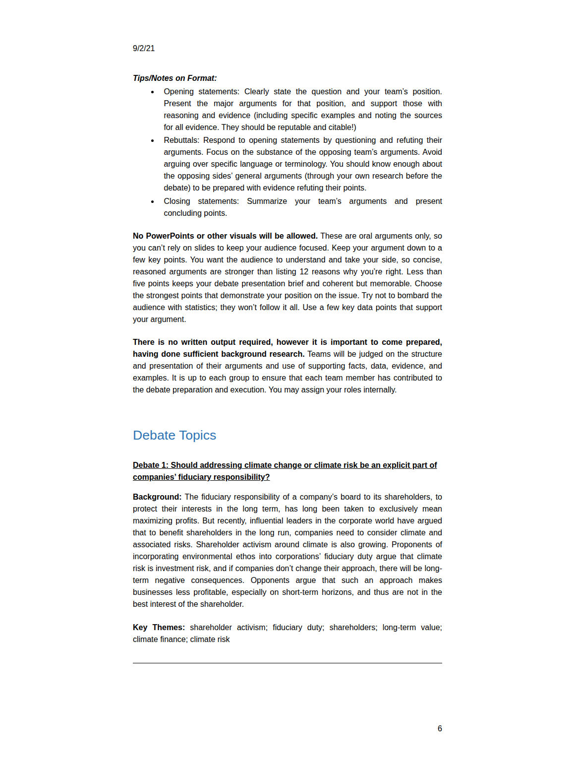9/2/21
Tips/Notes on Format:
Opening statements: Clearly state the question and your team’s position. Present the major arguments for that position, and support those with reasoning and evidence (including specific examples and noting the sources for all evidence. They should be reputable and citable!)
Rebuttals: Respond to opening statements by questioning and refuting their arguments. Focus on the substance of the opposing team’s arguments. Avoid arguing over specific language or terminology. You should know enough about the opposing sides’ general arguments (through your own research before the debate) to be prepared with evidence refuting their points.
Closing statements: Summarize your team’s arguments and present concluding points.
No PowerPoints or other visuals will be allowed. These are oral arguments only, so you can’t rely on slides to keep your audience focused. Keep your argument down to a few key points. You want the audience to understand and take your side, so concise, reasoned arguments are stronger than listing 12 reasons why you’re right. Less than five points keeps your debate presentation brief and coherent but memorable. Choose the strongest points that demonstrate your position on the issue. Try not to bombard the audience with statistics; they won’t follow it all. Use a few key data points that support your argument.
There is no written output required, however it is important to come prepared, having done sufficient background research. Teams will be judged on the structure and presentation of their arguments and use of supporting facts, data, evidence, and examples. It is up to each group to ensure that each team member has contributed to the debate preparation and execution. You may assign your roles internally.
Debate Topics
Debate 1: Should addressing climate change or climate risk be an explicit part of companies’ fiduciary responsibility?
Background: The fiduciary responsibility of a company’s board to its shareholders, to protect their interests in the long term, has long been taken to exclusively mean maximizing profits. But recently, influential leaders in the corporate world have argued that to benefit shareholders in the long run, companies need to consider climate and associated risks. Shareholder activism around climate is also growing. Proponents of incorporating environmental ethos into corporations’ fiduciary duty argue that climate risk is investment risk, and if companies don’t change their approach, there will be long-term negative consequences. Opponents argue that such an approach makes businesses less profitable, especially on short-term horizons, and thus are not in the best interest of the shareholder.
Key Themes: shareholder activism; fiduciary duty; shareholders; long-term value; climate finance; climate risk
6